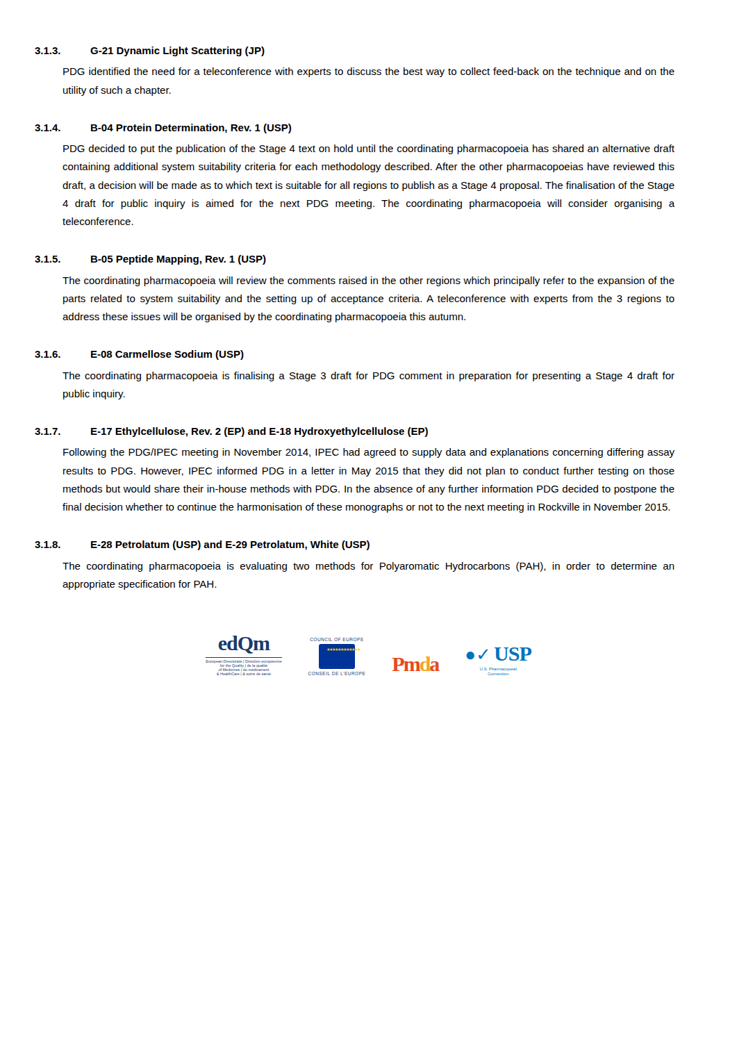3.1.3. G-21 Dynamic Light Scattering (JP)
PDG identified the need for a teleconference with experts to discuss the best way to collect feed-back on the technique and on the utility of such a chapter.
3.1.4. B-04 Protein Determination, Rev. 1 (USP)
PDG decided to put the publication of the Stage 4 text on hold until the coordinating pharmacopoeia has shared an alternative draft containing additional system suitability criteria for each methodology described. After the other pharmacopoeias have reviewed this draft, a decision will be made as to which text is suitable for all regions to publish as a Stage 4 proposal. The finalisation of the Stage 4 draft for public inquiry is aimed for the next PDG meeting. The coordinating pharmacopoeia will consider organising a teleconference.
3.1.5. B-05 Peptide Mapping, Rev. 1 (USP)
The coordinating pharmacopoeia will review the comments raised in the other regions which principally refer to the expansion of the parts related to system suitability and the setting up of acceptance criteria. A teleconference with experts from the 3 regions to address these issues will be organised by the coordinating pharmacopoeia this autumn.
3.1.6. E-08 Carmellose Sodium (USP)
The coordinating pharmacopoeia is finalising a Stage 3 draft for PDG comment in preparation for presenting a Stage 4 draft for public inquiry.
3.1.7. E-17 Ethylcellulose, Rev. 2 (EP) and E-18 Hydroxyethylcellulose (EP)
Following the PDG/IPEC meeting in November 2014, IPEC had agreed to supply data and explanations concerning differing assay results to PDG. However, IPEC informed PDG in a letter in May 2015 that they did not plan to conduct further testing on those methods but would share their in-house methods with PDG. In the absence of any further information PDG decided to postpone the final decision whether to continue the harmonisation of these monographs or not to the next meeting in Rockville in November 2015.
3.1.8. E-28 Petrolatum (USP) and E-29 Petrolatum, White (USP)
The coordinating pharmacopoeia is evaluating two methods for Polyaromatic Hydrocarbons (PAH), in order to determine an appropriate specification for PAH.
edQm
European Directorate | Direction européenne
for the Quality | de la qualité
of Medicines | du médicament
& HealthCare | & soins de santé
COUNCIL OF EUROPE
CONSEIL DE L'EUROPE
Pmda
●✓ USP
U.S. Pharmacopeial
Convention